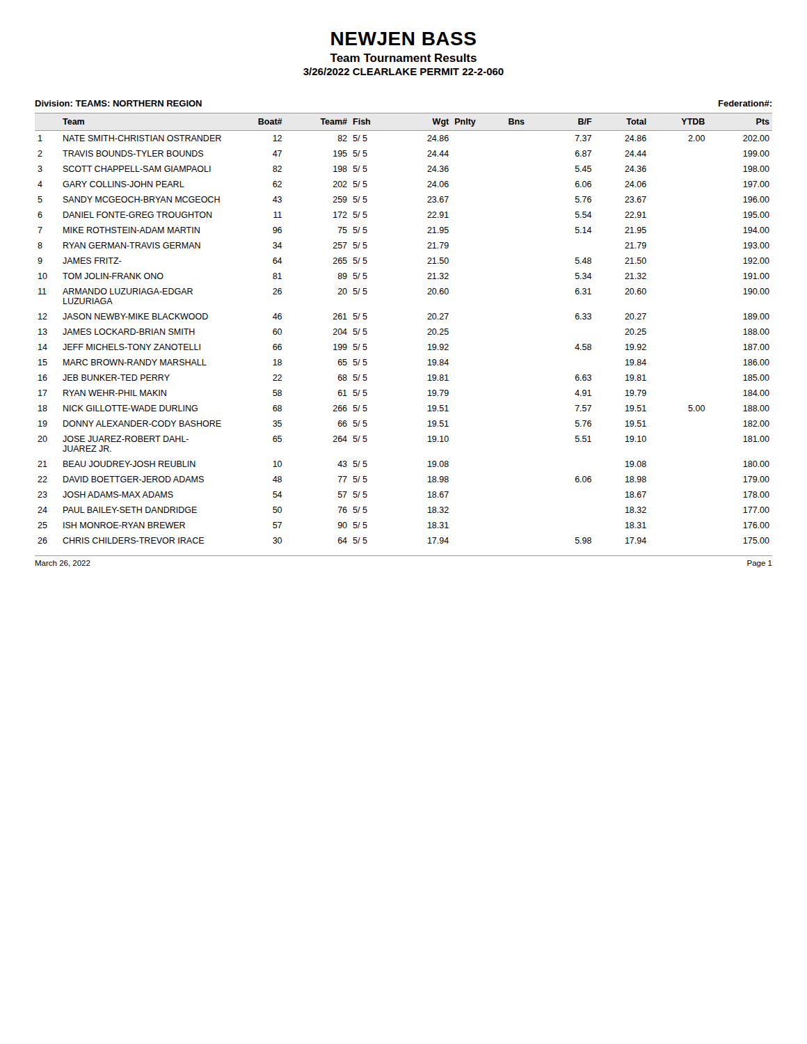NEWJEN BASS
Team Tournament Results
3/26/2022 CLEARLAKE PERMIT 22-2-060
Division: TEAMS: NORTHERN REGION Federation#:
| | Team | Boat# | Team# | Fish | Wgt | Pnlty | Bns | B/F | Total | YTDB | Pts |
| --- | --- | --- | --- | --- | --- | --- | --- | --- | --- | --- | --- |
| 1 | NATE SMITH-CHRISTIAN OSTRANDER | 12 | 82 | 5/ 5 | 24.86 | | | 7.37 | 24.86 | 2.00 | 202.00 |
| 2 | TRAVIS BOUNDS-TYLER BOUNDS | 47 | 195 | 5/ 5 | 24.44 | | | 6.87 | 24.44 | | 199.00 |
| 3 | SCOTT CHAPPELL-SAM GIAMPAOLI | 82 | 198 | 5/ 5 | 24.36 | | | 5.45 | 24.36 | | 198.00 |
| 4 | GARY COLLINS-JOHN PEARL | 62 | 202 | 5/ 5 | 24.06 | | | 6.06 | 24.06 | | 197.00 |
| 5 | SANDY MCGEOCH-BRYAN MCGEOCH | 43 | 259 | 5/ 5 | 23.67 | | | 5.76 | 23.67 | | 196.00 |
| 6 | DANIEL FONTE-GREG TROUGHTON | 11 | 172 | 5/ 5 | 22.91 | | | 5.54 | 22.91 | | 195.00 |
| 7 | MIKE ROTHSTEIN-ADAM MARTIN | 96 | 75 | 5/ 5 | 21.95 | | | 5.14 | 21.95 | | 194.00 |
| 8 | RYAN GERMAN-TRAVIS GERMAN | 34 | 257 | 5/ 5 | 21.79 | | | | 21.79 | | 193.00 |
| 9 | JAMES FRITZ- | 64 | 265 | 5/ 5 | 21.50 | | | 5.48 | 21.50 | | 192.00 |
| 10 | TOM JOLIN-FRANK ONO | 81 | 89 | 5/ 5 | 21.32 | | | 5.34 | 21.32 | | 191.00 |
| 11 | ARMANDO LUZURIAGA-EDGAR LUZURIAGA | 26 | 20 | 5/ 5 | 20.60 | | | 6.31 | 20.60 | | 190.00 |
| 12 | JASON NEWBY-MIKE BLACKWOOD | 46 | 261 | 5/ 5 | 20.27 | | | 6.33 | 20.27 | | 189.00 |
| 13 | JAMES LOCKARD-BRIAN SMITH | 60 | 204 | 5/ 5 | 20.25 | | | | 20.25 | | 188.00 |
| 14 | JEFF MICHELS-TONY ZANOTELLI | 66 | 199 | 5/ 5 | 19.92 | | | 4.58 | 19.92 | | 187.00 |
| 15 | MARC BROWN-RANDY MARSHALL | 18 | 65 | 5/ 5 | 19.84 | | | | 19.84 | | 186.00 |
| 16 | JEB BUNKER-TED PERRY | 22 | 68 | 5/ 5 | 19.81 | | | 6.63 | 19.81 | | 185.00 |
| 17 | RYAN WEHR-PHIL MAKIN | 58 | 61 | 5/ 5 | 19.79 | | | 4.91 | 19.79 | | 184.00 |
| 18 | NICK GILLOTTE-WADE DURLING | 68 | 266 | 5/ 5 | 19.51 | | | 7.57 | 19.51 | 5.00 | 188.00 |
| 19 | DONNY ALEXANDER-CODY BASHORE | 35 | 66 | 5/ 5 | 19.51 | | | 5.76 | 19.51 | | 182.00 |
| 20 | JOSE JUAREZ-ROBERT DAHL-JUAREZ JR. | 65 | 264 | 5/ 5 | 19.10 | | | 5.51 | 19.10 | | 181.00 |
| 21 | BEAU JOUDREY-JOSH REUBLIN | 10 | 43 | 5/ 5 | 19.08 | | | | 19.08 | | 180.00 |
| 22 | DAVID BOETTGER-JEROD ADAMS | 48 | 77 | 5/ 5 | 18.98 | | | 6.06 | 18.98 | | 179.00 |
| 23 | JOSH ADAMS-MAX ADAMS | 54 | 57 | 5/ 5 | 18.67 | | | | 18.67 | | 178.00 |
| 24 | PAUL BAILEY-SETH DANDRIDGE | 50 | 76 | 5/ 5 | 18.32 | | | | 18.32 | | 177.00 |
| 25 | ISH MONROE-RYAN BREWER | 57 | 90 | 5/ 5 | 18.31 | | | | 18.31 | | 176.00 |
| 26 | CHRIS CHILDERS-TREVOR IRACE | 30 | 64 | 5/ 5 | 17.94 | | | 5.98 | 17.94 | | 175.00 |
March 26, 2022 Page 1